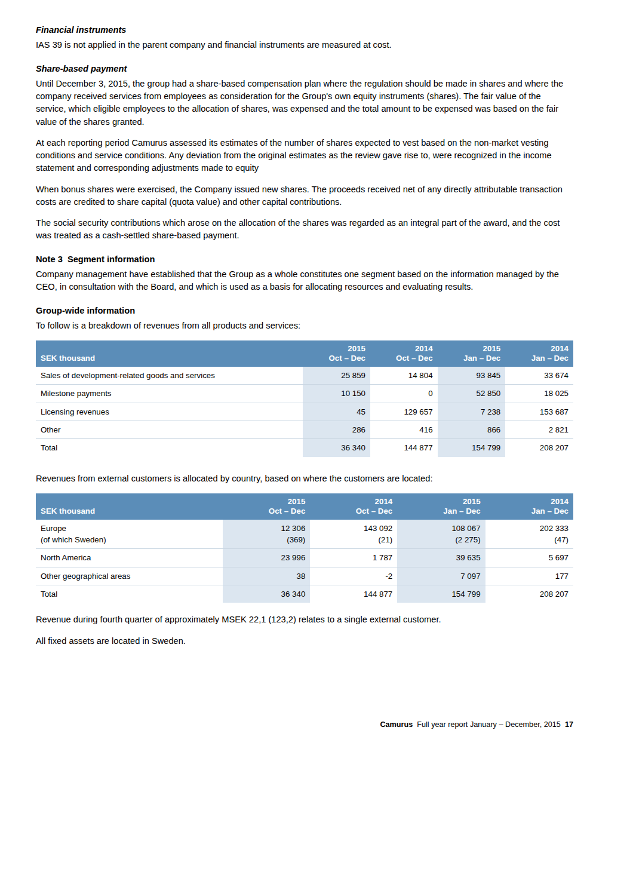Financial instruments
IAS 39 is not applied in the parent company and financial instruments are measured at cost.
Share-based payment
Until December 3, 2015, the group had a share-based compensation plan where the regulation should be made in shares and where the company received services from employees as consideration for the Group's own equity instruments (shares). The fair value of the service, which eligible employees to the allocation of shares, was expensed and the total amount to be expensed was based on the fair value of the shares granted.
At each reporting period Camurus assessed its estimates of the number of shares expected to vest based on the non-market vesting conditions and service conditions. Any deviation from the original estimates as the review gave rise to, were recognized in the income statement and corresponding adjustments made to equity
When bonus shares were exercised, the Company issued new shares. The proceeds received net of any directly attributable transaction costs are credited to share capital (quota value) and other capital contributions.
The social security contributions which arose on the allocation of the shares was regarded as an integral part of the award, and the cost was treated as a cash-settled share-based payment.
Note 3 Segment information
Company management have established that the Group as a whole constitutes one segment based on the information managed by the CEO, in consultation with the Board, and which is used as a basis for allocating resources and evaluating results.
Group-wide information
To follow is a breakdown of revenues from all products and services:
| SEK thousand | 2015 Oct – Dec | 2014 Oct – Dec | 2015 Jan – Dec | 2014 Jan – Dec |
| --- | --- | --- | --- | --- |
| Sales of development-related goods and services | 25 859 | 14 804 | 93 845 | 33 674 |
| Milestone payments | 10 150 | 0 | 52 850 | 18 025 |
| Licensing revenues | 45 | 129 657 | 7 238 | 153 687 |
| Other | 286 | 416 | 866 | 2 821 |
| Total | 36 340 | 144 877 | 154 799 | 208 207 |
Revenues from external customers is allocated by country, based on where the customers are located:
| SEK thousand | 2015 Oct – Dec | 2014 Oct – Dec | 2015 Jan – Dec | 2014 Jan – Dec |
| --- | --- | --- | --- | --- |
| Europe (of which Sweden) | 12 306 (369) | 143 092 (21) | 108 067 (2 275) | 202 333 (47) |
| North America | 23 996 | 1 787 | 39 635 | 5 697 |
| Other geographical areas | 38 | -2 | 7 097 | 177 |
| Total | 36 340 | 144 877 | 154 799 | 208 207 |
Revenue during fourth quarter of approximately MSEK 22,1 (123,2) relates to a single external customer.
All fixed assets are located in Sweden.
Camurus Full year report January – December, 2015 17